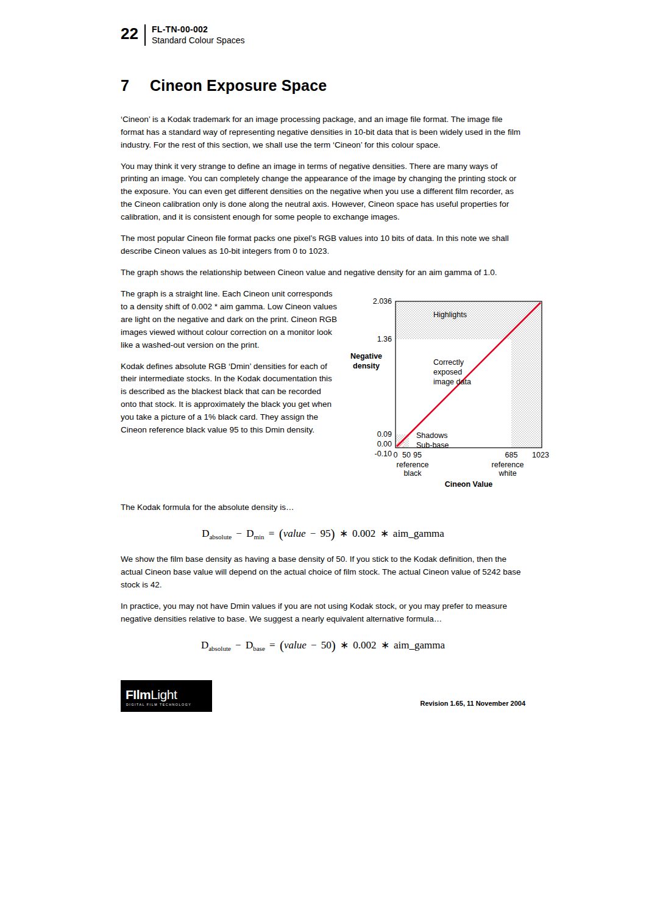22
FL-TN-00-002
Standard Colour Spaces
7 Cineon Exposure Space
‘Cineon’ is a Kodak trademark for an image processing package, and an image file format. The image file format has a standard way of representing negative densities in 10-bit data that is been widely used in the film industry. For the rest of this section, we shall use the term ‘Cineon’ for this colour space.
You may think it very strange to define an image in terms of negative densities. There are many ways of printing an image. You can completely change the appearance of the image by changing the printing stock or the exposure. You can even get different densities on the negative when you use a different film recorder, as the Cineon calibration only is done along the neutral axis. However, Cineon space has useful properties for calibration, and it is consistent enough for some people to exchange images.
The most popular Cineon file format packs one pixel’s RGB values into 10 bits of data. In this note we shall describe Cineon values as 10-bit integers from 0 to 1023.
The graph shows the relationship between Cineon value and negative density for an aim gamma of 1.0.
The graph is a straight line. Each Cineon unit corresponds to a density shift of 0.002 * aim gamma. Low Cineon values are light on the negative and dark on the print. Cineon RGB images viewed without colour correction on a monitor look like a washed-out version on the print.
Kodak defines absolute RGB ‘Dmin’ densities for each of their intermediate stocks. In the Kodak documentation this is described as the blackest black that can be recorded onto that stock. It is approximately the black you get when you take a picture of a 1% black card. They assign the Cineon reference black value 95 to this Dmin density.
2.036 1.36 0.09 0.00 -0.10 Negative density 0 50 95 685 1023 reference black reference white Cineon Value Highlights Correctly exposed image data Shadows Sub-base
The Kodak formula for the absolute density is…
Dabsolute − Dmin = (value − 95) ∗ 0.002 ∗ aim_gamma
We show the film base density as having a base density of 50. If you stick to the Kodak definition, then the actual Cineon base value will depend on the actual choice of film stock. The actual Cineon value of 5242 base stock is 42.
In practice, you may not have Dmin values if you are not using Kodak stock, or you may prefer to measure negative densities relative to base. We suggest a nearly equivalent alternative formula…
Dabsolute − Dbase = (value − 50) ∗ 0.002 ∗ aim_gamma
FIlmLight
DIGITAL FILM TECHNOLOGY
Revision 1.65, 11 November 2004